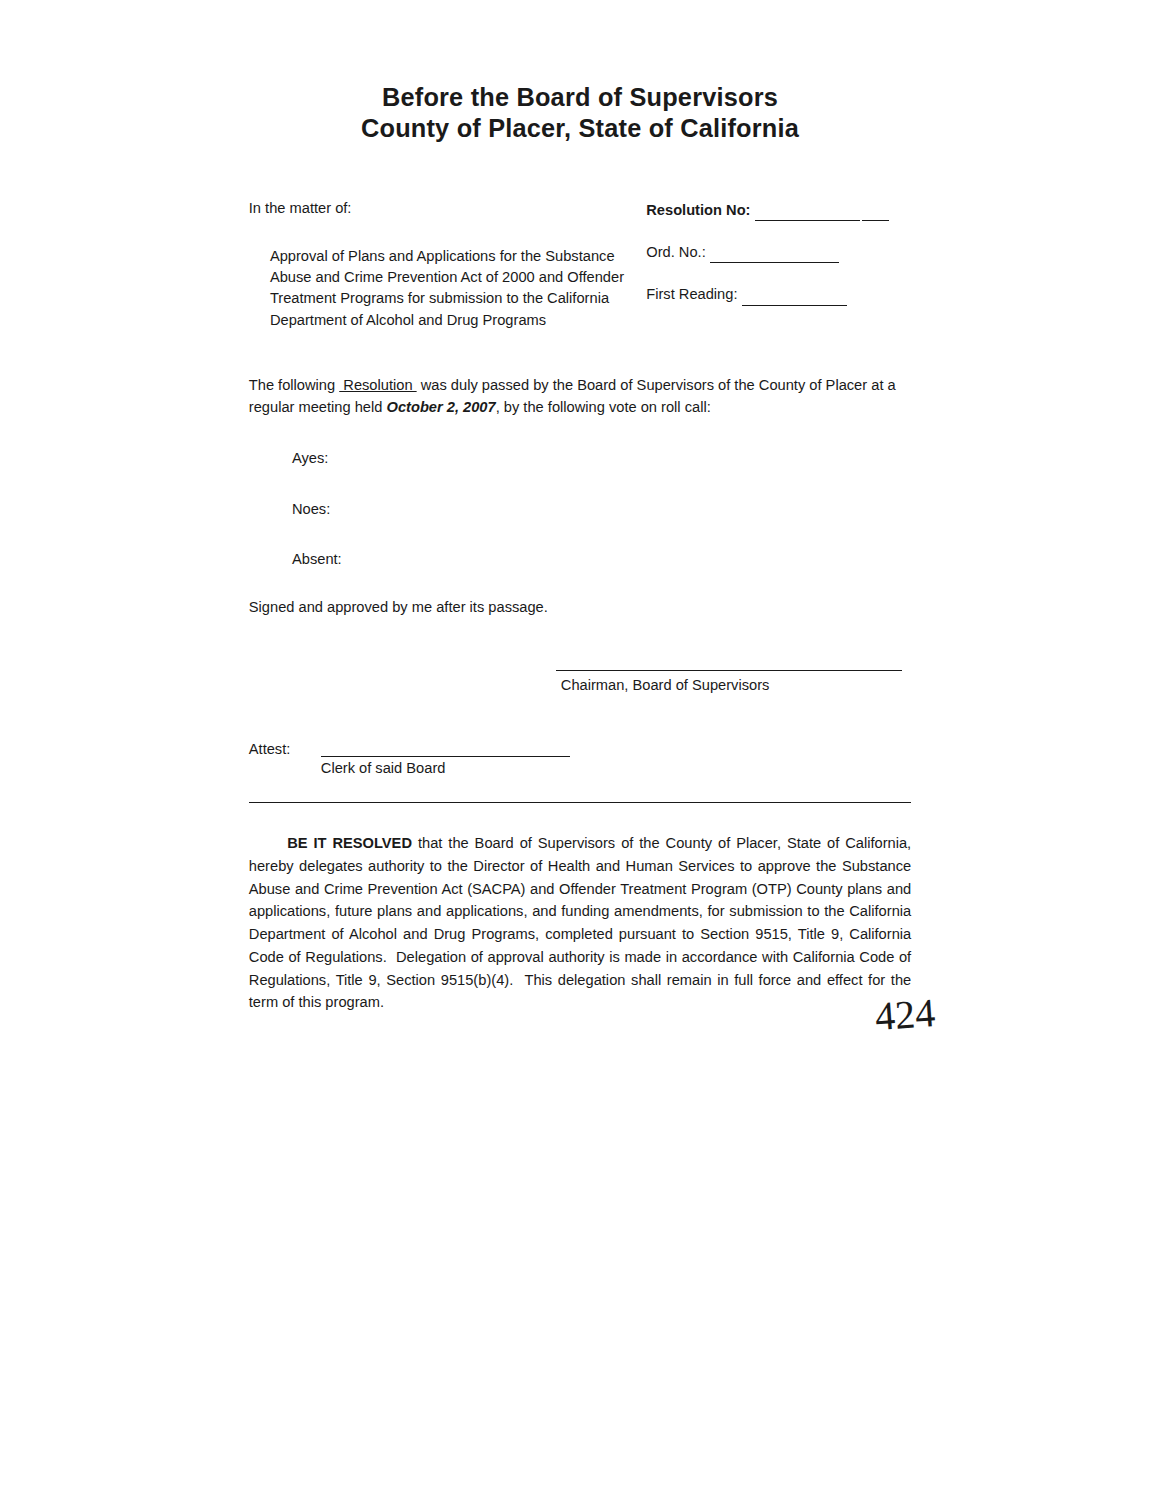Before the Board of Supervisors
County of Placer, State of California
In the matter of:
Approval of Plans and Applications for the Substance
Abuse and Crime Prevention Act of 2000 and Offender
Treatment Programs for submission to the California
Department of Alcohol and Drug Programs
Resolution No:
Ord. No.:
First Reading:
The following Resolution was duly passed by the Board of Supervisors of the County of Placer at a regular meeting held October 2, 2007, by the following vote on roll call:
Ayes:
Noes:
Absent:
Signed and approved by me after its passage.
Chairman, Board of Supervisors
Attest:
Clerk of said Board
BE IT RESOLVED that the Board of Supervisors of the County of Placer, State of California, hereby delegates authority to the Director of Health and Human Services to approve the Substance Abuse and Crime Prevention Act (SACPA) and Offender Treatment Program (OTP) County plans and applications, future plans and applications, and funding amendments, for submission to the California Department of Alcohol and Drug Programs, completed pursuant to Section 9515, Title 9, California Code of Regulations. Delegation of approval authority is made in accordance with California Code of Regulations, Title 9, Section 9515(b)(4). This delegation shall remain in full force and effect for the term of this program.
424